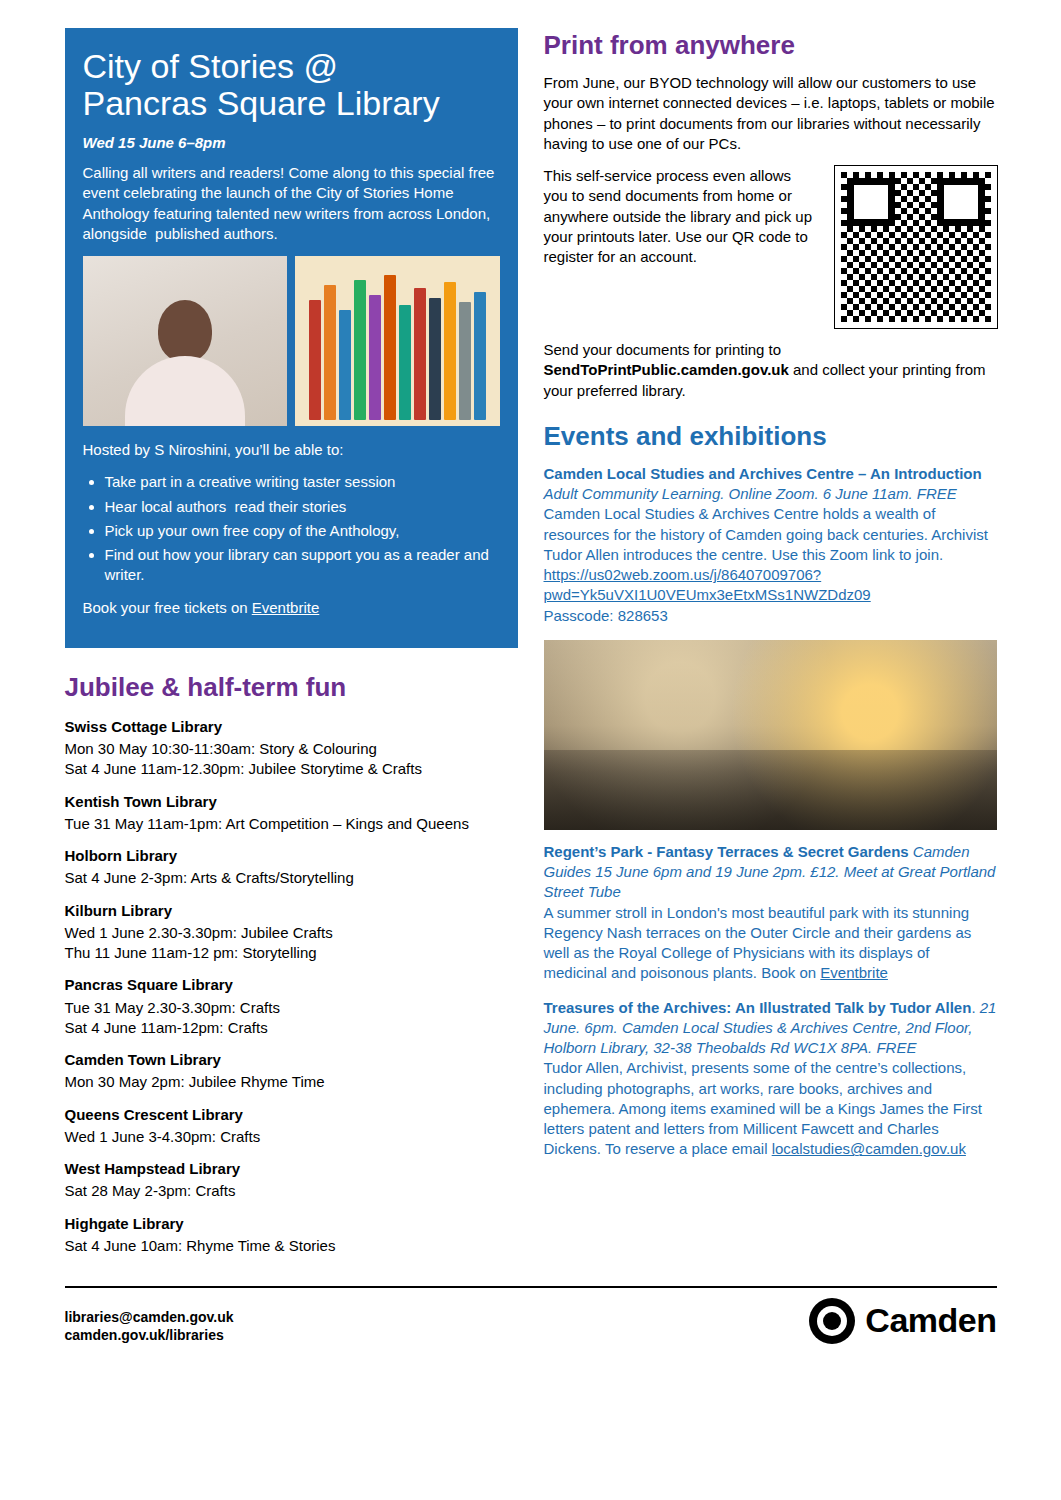City of Stories @
Pancras Square Library
Wed 15 June 6–8pm
Calling all writers and readers! Come along to this special free event celebrating the launch of the City of Stories Home Anthology featuring talented new writers from across London, alongside published authors.
Hosted by S Niroshini, you’ll be able to:
Take part in a creative writing taster session
Hear local authors read their stories
Pick up your own free copy of the Anthology,
Find out how your library can support you as a reader and writer.
Book your free tickets on Eventbrite
Jubilee & half-term fun
Swiss Cottage Library
Mon 30 May 10:30-11:30am: Story & Colouring
Sat 4 June 11am-12.30pm: Jubilee Storytime & Crafts
Kentish Town Library
Tue 31 May 11am-1pm: Art Competition – Kings and Queens
Holborn Library
Sat 4 June 2-3pm: Arts & Crafts/Storytelling
Kilburn Library
Wed 1 June 2.30-3.30pm: Jubilee Crafts
Thu 11 June 11am-12 pm: Storytelling
Pancras Square Library
Tue 31 May 2.30-3.30pm: Crafts
Sat 4 June 11am-12pm: Crafts
Camden Town Library
Mon 30 May 2pm: Jubilee Rhyme Time
Queens Crescent Library
Wed 1 June 3-4.30pm: Crafts
West Hampstead Library
Sat 28 May 2-3pm: Crafts
Highgate Library
Sat 4 June 10am: Rhyme Time & Stories
Print from anywhere
From June, our BYOD technology will allow our customers to use your own internet connected devices – i.e. laptops, tablets or mobile phones – to print documents from our libraries without necessarily having to use one of our PCs.
This self-service process even allows you to send documents from home or anywhere outside the library and pick up your printouts later. Use our QR code to register for an account.
Send your documents for printing to SendToPrintPublic.camden.gov.uk and collect your printing from your preferred library.
Events and exhibitions
Camden Local Studies and Archives Centre – An Introduction Adult Community Learning. Online Zoom. 6 June 11am. FREE
Camden Local Studies & Archives Centre holds a wealth of resources for the history of Camden going back centuries. Archivist Tudor Allen introduces the centre. Use this Zoom link to join. https://us02web.zoom.us/j/86407009706?pwd=Yk5uVXI1U0VEUmx3eEtxMSs1NWZDdz09
Passcode: 828653
Regent’s Park - Fantasy Terraces & Secret Gardens Camden Guides 15 June 6pm and 19 June 2pm. £12. Meet at Great Portland Street Tube
A summer stroll in London's most beautiful park with its stunning Regency Nash terraces on the Outer Circle and their gardens as well as the Royal College of Physicians with its displays of medicinal and poisonous plants. Book on Eventbrite
Treasures of the Archives: An Illustrated Talk by Tudor Allen. 21 June. 6pm. Camden Local Studies & Archives Centre, 2nd Floor, Holborn Library, 32-38 Theobalds Rd WC1X 8PA. FREE
Tudor Allen, Archivist, presents some of the centre’s collections, including photographs, art works, rare books, archives and ephemera. Among items examined will be a Kings James the First letters patent and letters from Millicent Fawcett and Charles Dickens. To reserve a place email localstudies@camden.gov.uk
libraries@camden.gov.uk
camden.gov.uk/libraries
Camden